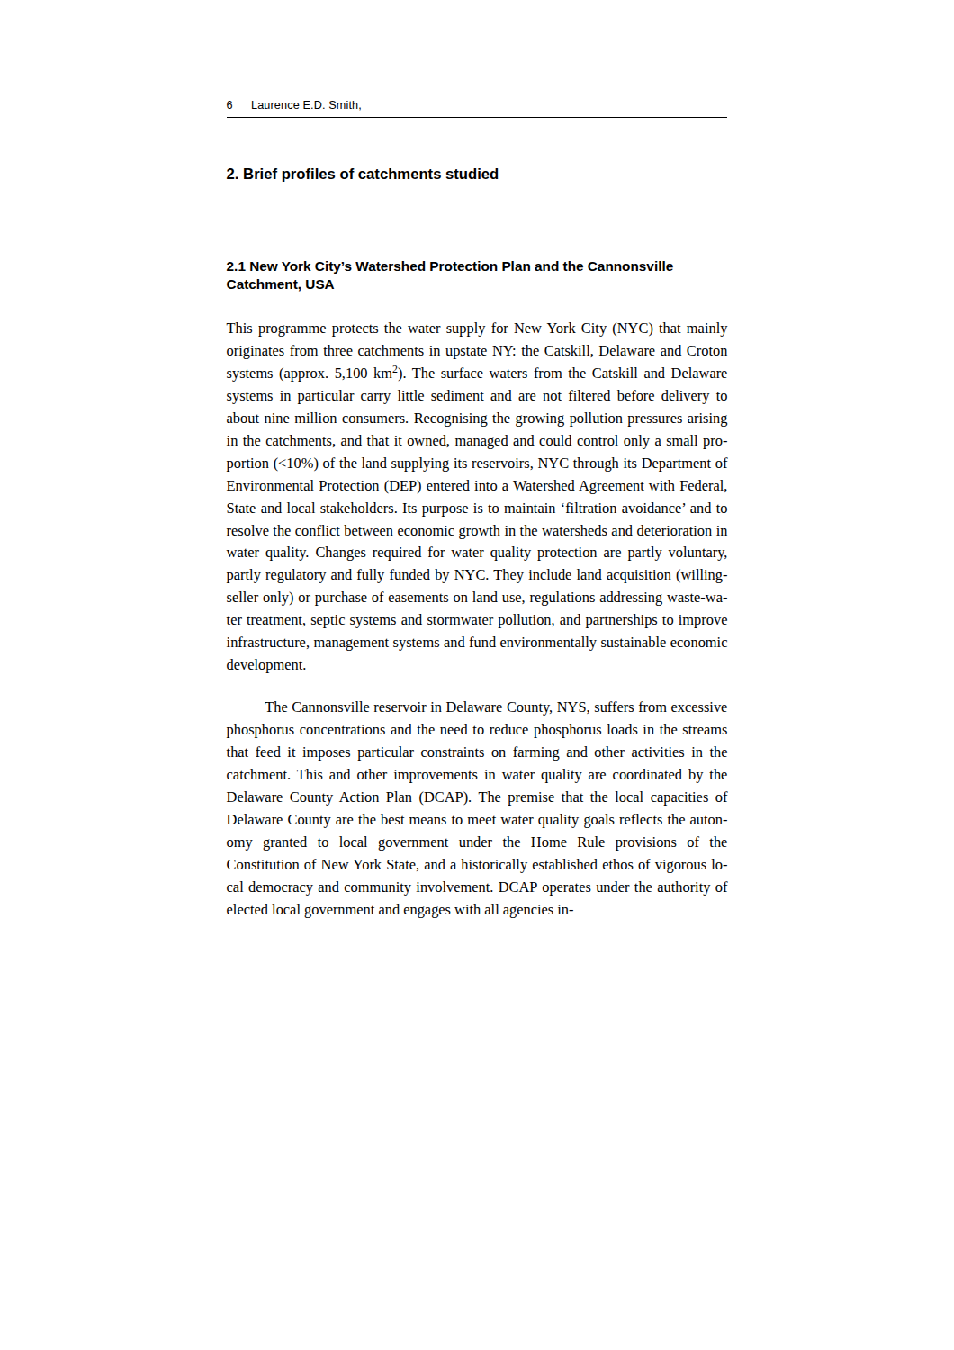6 Laurence E.D. Smith,
2. Brief profiles of catchments studied
2.1 New York City’s Watershed Protection Plan and the Cannonsville Catchment, USA
This programme protects the water supply for New York City (NYC) that mainly originates from three catchments in upstate NY: the Catskill, Delaware and Croton systems (approx. 5,100 km2). The surface waters from the Catskill and Delaware systems in particular carry little sediment and are not filtered before delivery to about nine million consumers. Recognising the growing pollution pressures arising in the catchments, and that it owned, managed and could control only a small proportion (<10%) of the land supplying its reservoirs, NYC through its Department of Environmental Protection (DEP) entered into a Watershed Agreement with Federal, State and local stakeholders. Its purpose is to maintain ‘filtration avoidance’ and to resolve the conflict between economic growth in the watersheds and deterioration in water quality. Changes required for water quality protection are partly voluntary, partly regulatory and fully funded by NYC. They include land acquisition (willing-seller only) or purchase of easements on land use, regulations addressing waste-water treatment, septic systems and stormwater pollution, and partnerships to improve infrastructure, management systems and fund environmentally sustainable economic development.
The Cannonsville reservoir in Delaware County, NYS, suffers from excessive phosphorus concentrations and the need to reduce phosphorus loads in the streams that feed it imposes particular constraints on farming and other activities in the catchment. This and other improvements in water quality are coordinated by the Delaware County Action Plan (DCAP). The premise that the local capacities of Delaware County are the best means to meet water quality goals reflects the autonomy granted to local government under the Home Rule provisions of the Constitution of New York State, and a historically established ethos of vigorous local democracy and community involvement. DCAP operates under the authority of elected local government and engages with all agencies in-